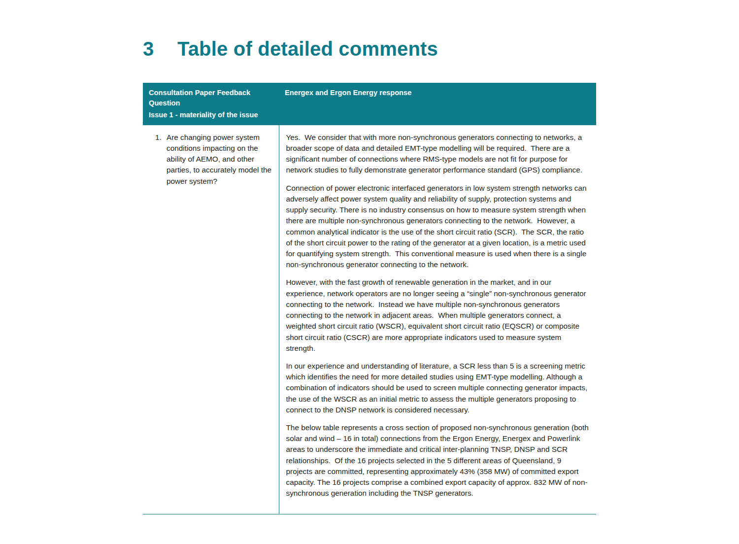3 Table of detailed comments
| Consultation Paper Feedback Question | Energex and Ergon Energy response |
| --- | --- |
| Issue 1 - materiality of the issue |
| Are changing power system conditions impacting on the ability of AEMO, and other parties, to accurately model the power system? | Yes. We consider that with more non-synchronous generators connecting to networks, a broader scope of data and detailed EMT-type modelling will be required. There are a significant number of connections where RMS-type models are not fit for purpose for network studies to fully demonstrate generator performance standard (GPS) compliance. Connection of power electronic interfaced generators in low system strength networks can adversely affect power system quality and reliability of supply, protection systems and supply security. There is no industry consensus on how to measure system strength when there are multiple non-synchronous generators connecting to the network. However, a common analytical indicator is the use of the short circuit ratio (SCR). The SCR, the ratio of the short circuit power to the rating of the generator at a given location, is a metric used for quantifying system strength. This conventional measure is used when there is a single non-synchronous generator connecting to the network. However, with the fast growth of renewable generation in the market, and in our experience, network operators are no longer seeing a “single” non-synchronous generator connecting to the network. Instead we have multiple non-synchronous generators connecting to the network in adjacent areas. When multiple generators connect, a weighted short circuit ratio (WSCR), equivalent short circuit ratio (EQSCR) or composite short circuit ratio (CSCR) are more appropriate indicators used to measure system strength. In our experience and understanding of literature, a SCR less than 5 is a screening metric which identifies the need for more detailed studies using EMT-type modelling. Although a combination of indicators should be used to screen multiple connecting generator impacts, the use of the WSCR as an initial metric to assess the multiple generators proposing to connect to the DNSP network is considered necessary. The below table represents a cross section of proposed non-synchronous generation (both solar and wind – 16 in total) connections from the Ergon Energy, Energex and Powerlink areas to underscore the immediate and critical inter-planning TNSP, DNSP and SCR relationships. Of the 16 projects selected in the 5 different areas of Queensland, 9 projects are committed, representing approximately 43% (358 MW) of committed export capacity. The 16 projects comprise a combined export capacity of approx. 832 MW of non-synchronous generation including the TNSP generators. |